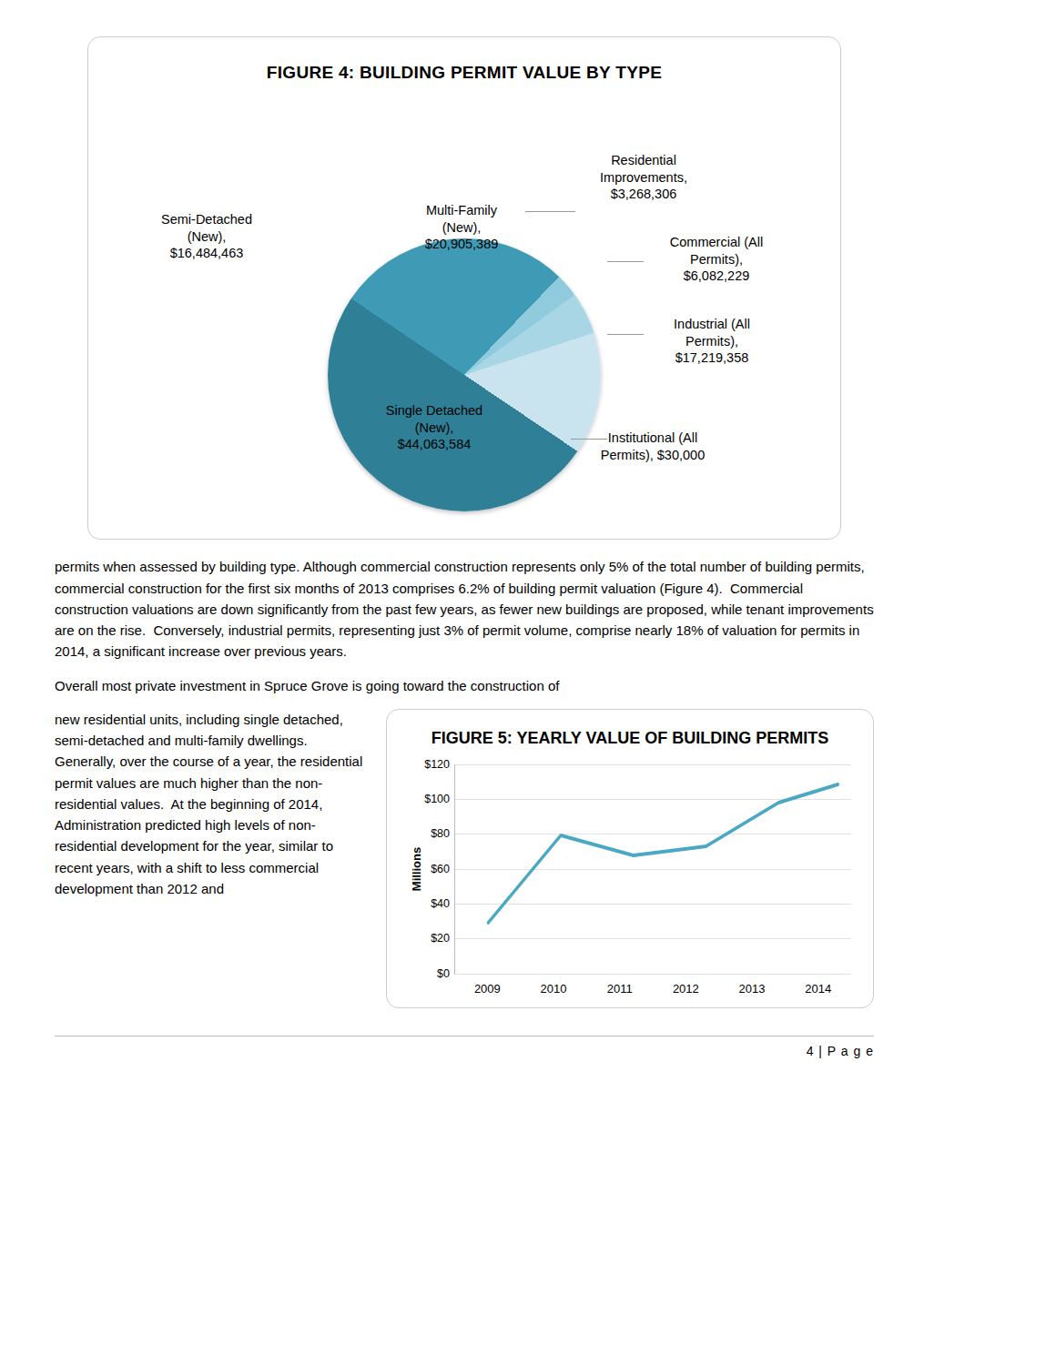FIGURE 4: BUILDING PERMIT VALUE BY TYPE
Semi-Detached
(New),
$16,484,463
Multi-Family
(New),
$20,905,389
Residential
Improvements,
$3,268,306
Commercial (All
Permits),
$6,082,229
Industrial (All
Permits),
$17,219,358
Institutional (All
Permits), $30,000
Single Detached
(New),
$44,063,584
permits when assessed by building type. Although commercial construction represents only 5% of the total number of building permits, commercial construction for the first six months of 2013 comprises 6.2% of building permit valuation (Figure 4). Commercial construction valuations are down significantly from the past few years, as fewer new buildings are proposed, while tenant improvements are on the rise. Conversely, industrial permits, representing just 3% of permit volume, comprise nearly 18% of valuation for permits in 2014, a significant increase over previous years.
Overall most private investment in Spruce Grove is going toward the construction of
new residential units, including single detached, semi-detached and multi-family dwellings. Generally, over the course of a year, the residential permit values are much higher than the non-residential values. At the beginning of 2014, Administration predicted high levels of non-residential development for the year, similar to recent years, with a shift to less commercial development than 2012 and
FIGURE 5: YEARLY VALUE OF BUILDING PERMITS
Millions
$120
$100
$80
$60
$40
$20
$0
200920102011201220132014
4 | P a g e